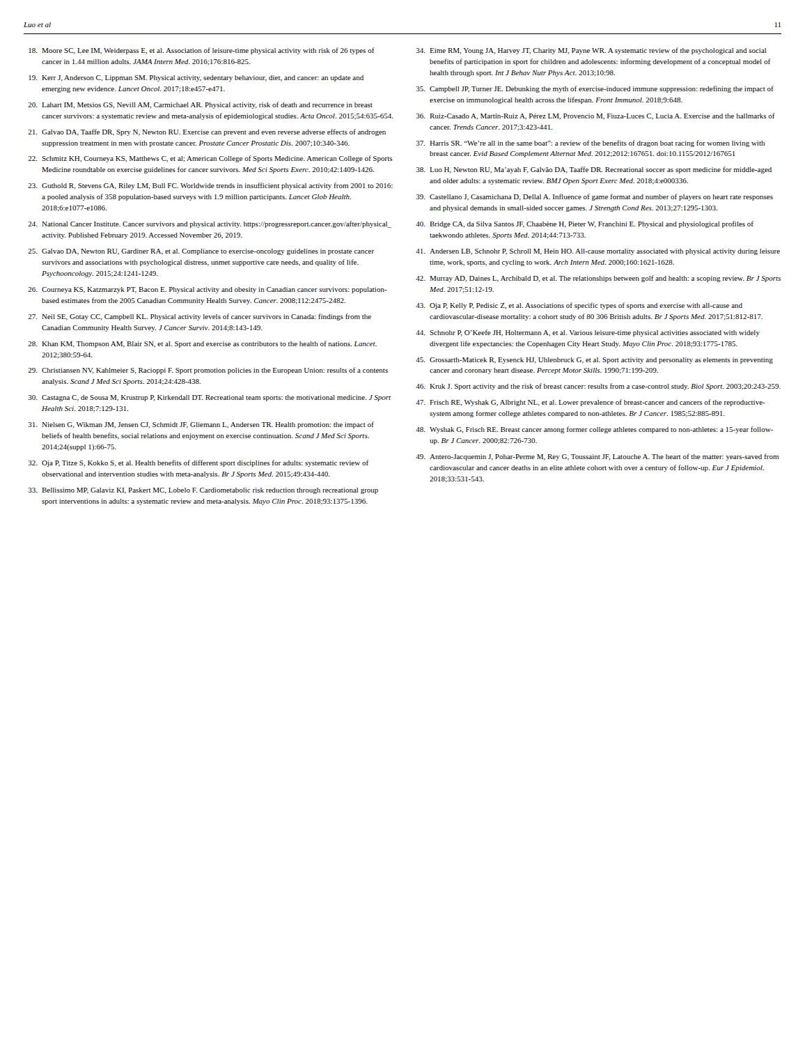Luo et al 11
18. Moore SC, Lee IM, Weiderpass E, et al. Association of leisure-time physical activity with risk of 26 types of cancer in 1.44 million adults. JAMA Intern Med. 2016;176:816-825.
19. Kerr J, Anderson C, Lippman SM. Physical activity, sedentary behaviour, diet, and cancer: an update and emerging new evidence. Lancet Oncol. 2017;18:e457-e471.
20. Lahart IM, Metsios GS, Nevill AM, Carmichael AR. Physical activity, risk of death and recurrence in breast cancer survivors: a systematic review and meta-analysis of epidemiological studies. Acta Oncol. 2015;54:635-654.
21. Galvao DA, Taaffe DR, Spry N, Newton RU. Exercise can prevent and even reverse adverse effects of androgen suppression treatment in men with prostate cancer. Prostate Cancer Prostatic Dis. 2007;10:340-346.
22. Schmitz KH, Courneya KS, Matthews C, et al; American College of Sports Medicine. American College of Sports Medicine roundtable on exercise guidelines for cancer survivors. Med Sci Sports Exerc. 2010;42:1409-1426.
23. Guthold R, Stevens GA, Riley LM, Bull FC. Worldwide trends in insufficient physical activity from 2001 to 2016: a pooled analysis of 358 population-based surveys with 1.9 million participants. Lancet Glob Health. 2018;6:e1077-e1086.
24. National Cancer Institute. Cancer survivors and physical activity. https://progressreport.cancer.gov/after/physical_activity. Published February 2019. Accessed November 26, 2019.
25. Galvao DA, Newton RU, Gardiner RA, et al. Compliance to exercise-oncology guidelines in prostate cancer survivors and associations with psychological distress, unmet supportive care needs, and quality of life. Psychooncology. 2015;24:1241-1249.
26. Courneya KS, Katzmarzyk PT, Bacon E. Physical activity and obesity in Canadian cancer survivors: population-based estimates from the 2005 Canadian Community Health Survey. Cancer. 2008;112:2475-2482.
27. Neil SE, Gotay CC, Campbell KL. Physical activity levels of cancer survivors in Canada: findings from the Canadian Community Health Survey. J Cancer Surviv. 2014;8:143-149.
28. Khan KM, Thompson AM, Blair SN, et al. Sport and exercise as contributors to the health of nations. Lancet. 2012;380:59-64.
29. Christiansen NV, Kahlmeier S, Racioppi F. Sport promotion policies in the European Union: results of a contents analysis. Scand J Med Sci Sports. 2014;24:428-438.
30. Castagna C, de Sousa M, Krustrup P, Kirkendall DT. Recreational team sports: the motivational medicine. J Sport Health Sci. 2018;7:129-131.
31. Nielsen G, Wikman JM, Jensen CJ, Schmidt JF, Gliemann L, Andersen TR. Health promotion: the impact of beliefs of health benefits, social relations and enjoyment on exercise continuation. Scand J Med Sci Sports. 2014;24(suppl 1):66-75.
32. Oja P, Titze S, Kokko S, et al. Health benefits of different sport disciplines for adults: systematic review of observational and intervention studies with meta-analysis. Br J Sports Med. 2015;49:434-440.
33. Bellissimo MP, Galaviz KI, Paskert MC, Lobelo F. Cardiometabolic risk reduction through recreational group sport interventions in adults: a systematic review and meta-analysis. Mayo Clin Proc. 2018;93:1375-1396.
34. Eime RM, Young JA, Harvey JT, Charity MJ, Payne WR. A systematic review of the psychological and social benefits of participation in sport for children and adolescents: informing development of a conceptual model of health through sport. Int J Behav Nutr Phys Act. 2013;10:98.
35. Campbell JP, Turner JE. Debunking the myth of exercise-induced immune suppression: redefining the impact of exercise on immunological health across the lifespan. Front Immunol. 2018;9:648.
36. Ruiz-Casado A, Martín-Ruiz A, Pérez LM, Provencio M, Fiuza-Luces C, Lucia A. Exercise and the hallmarks of cancer. Trends Cancer. 2017;3:423-441.
37. Harris SR. “We’re all in the same boat”: a review of the benefits of dragon boat racing for women living with breast cancer. Evid Based Complement Alternat Med. 2012;2012:167651. doi:10.1155/2012/167651
38. Luo H, Newton RU, Ma’ayah F, Galvão DA, Taaffe DR. Recreational soccer as sport medicine for middle-aged and older adults: a systematic review. BMJ Open Sport Exerc Med. 2018;4:e000336.
39. Castellano J, Casamichana D, Dellal A. Influence of game format and number of players on heart rate responses and physical demands in small-sided soccer games. J Strength Cond Res. 2013;27:1295-1303.
40. Bridge CA, da Silva Santos JF, Chaabène H, Pieter W, Franchini E. Physical and physiological profiles of taekwondo athletes. Sports Med. 2014;44:713-733.
41. Andersen LB, Schnohr P, Schroll M, Hein HO. All-cause mortality associated with physical activity during leisure time, work, sports, and cycling to work. Arch Intern Med. 2000;160:1621-1628.
42. Murray AD, Daines L, Archibald D, et al. The relationships between golf and health: a scoping review. Br J Sports Med. 2017;51:12-19.
43. Oja P, Kelly P, Pedisic Z, et al. Associations of specific types of sports and exercise with all-cause and cardiovascular-disease mortality: a cohort study of 80 306 British adults. Br J Sports Med. 2017;51:812-817.
44. Schnohr P, O’Keefe JH, Holtermann A, et al. Various leisure-time physical activities associated with widely divergent life expectancies: the Copenhagen City Heart Study. Mayo Clin Proc. 2018;93:1775-1785.
45. Grossarth-Maticek R, Eysenck HJ, Uhlenbruck G, et al. Sport activity and personality as elements in preventing cancer and coronary heart disease. Percept Motor Skills. 1990;71:199-209.
46. Kruk J. Sport activity and the risk of breast cancer: results from a case-control study. Biol Sport. 2003;20:243-259.
47. Frisch RE, Wyshak G, Albright NL, et al. Lower prevalence of breast-cancer and cancers of the reproductive-system among former college athletes compared to non-athletes. Br J Cancer. 1985;52:885-891.
48. Wyshak G, Frisch RE. Breast cancer among former college athletes compared to non-athletes: a 15-year follow-up. Br J Cancer. 2000;82:726-730.
49. Antero-Jacquemin J, Pohar-Perme M, Rey G, Toussaint JF, Latouche A. The heart of the matter: years-saved from cardiovascular and cancer deaths in an elite athlete cohort with over a century of follow-up. Eur J Epidemiol. 2018;33:531-543.